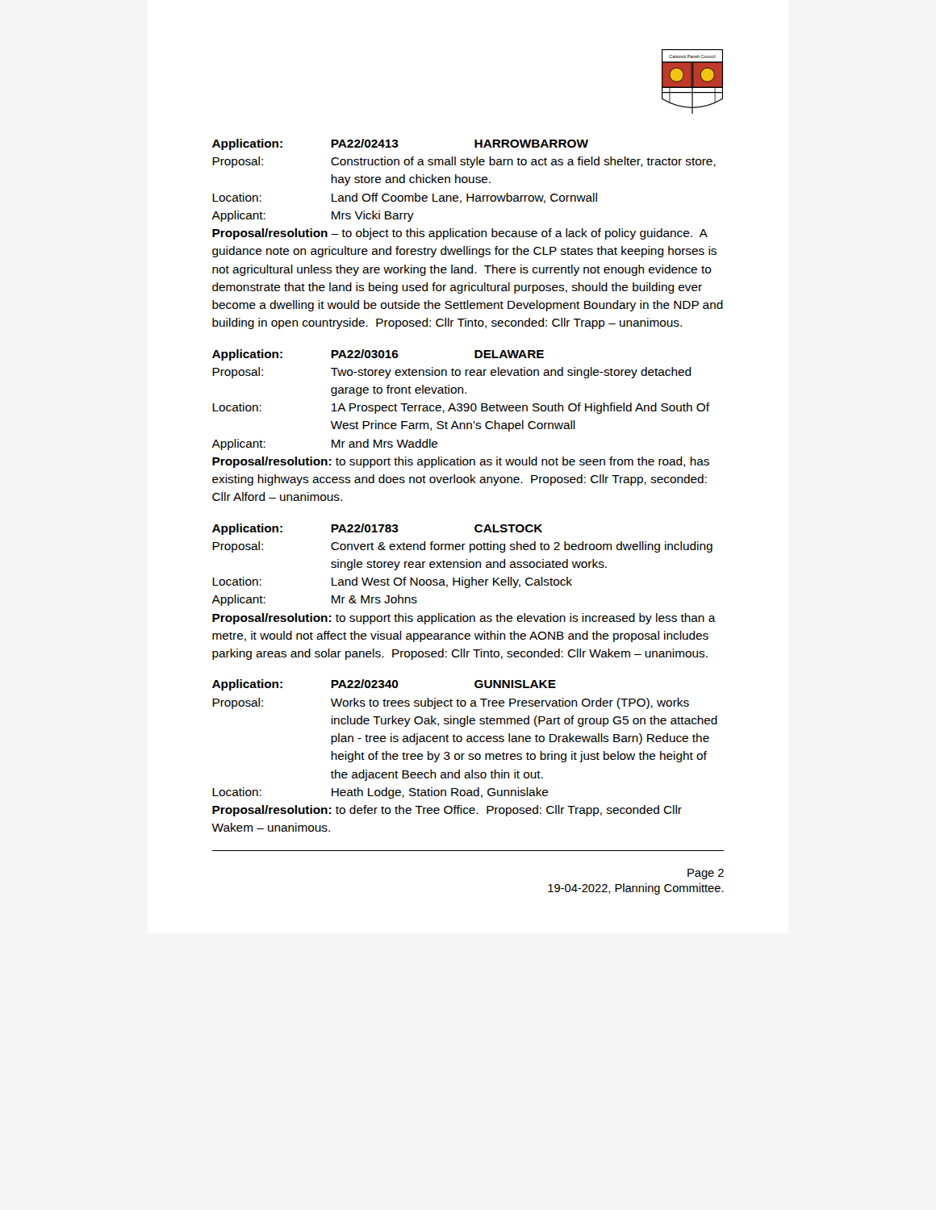Calstock Parish Council
| Application: | PA22/02413 HARROWBARROW |
| Proposal: | Construction of a small style barn to act as a field shelter, tractor store, hay store and chicken house. |
| Location: | Land Off Coombe Lane, Harrowbarrow, Cornwall |
| Applicant: | Mrs Vicki Barry |
Proposal/resolution – to object to this application because of a lack of policy guidance. A guidance note on agriculture and forestry dwellings for the CLP states that keeping horses is not agricultural unless they are working the land. There is currently not enough evidence to demonstrate that the land is being used for agricultural purposes, should the building ever become a dwelling it would be outside the Settlement Development Boundary in the NDP and building in open countryside. Proposed: Cllr Tinto, seconded: Cllr Trapp – unanimous.
| Application: | PA22/03016 DELAWARE |
| Proposal: | Two-storey extension to rear elevation and single-storey detached garage to front elevation. |
| Location: | 1A Prospect Terrace, A390 Between South Of Highfield And South Of West Prince Farm, St Ann’s Chapel Cornwall |
| Applicant: | Mr and Mrs Waddle |
Proposal/resolution: to support this application as it would not be seen from the road, has existing highways access and does not overlook anyone. Proposed: Cllr Trapp, seconded: Cllr Alford – unanimous.
| Application: | PA22/01783 CALSTOCK |
| Proposal: | Convert & extend former potting shed to 2 bedroom dwelling including single storey rear extension and associated works. |
| Location: | Land West Of Noosa, Higher Kelly, Calstock |
| Applicant: | Mr & Mrs Johns |
Proposal/resolution: to support this application as the elevation is increased by less than a metre, it would not affect the visual appearance within the AONB and the proposal includes parking areas and solar panels. Proposed: Cllr Tinto, seconded: Cllr Wakem – unanimous.
| Application: | PA22/02340 GUNNISLAKE |
| Proposal: | Works to trees subject to a Tree Preservation Order (TPO), works include Turkey Oak, single stemmed (Part of group G5 on the attached plan - tree is adjacent to access lane to Drakewalls Barn) Reduce the height of the tree by 3 or so metres to bring it just below the height of the adjacent Beech and also thin it out. |
| Location: | Heath Lodge, Station Road, Gunnislake |
Proposal/resolution: to defer to the Tree Office. Proposed: Cllr Trapp, seconded Cllr Wakem – unanimous.
Page 2
19-04-2022, Planning Committee.